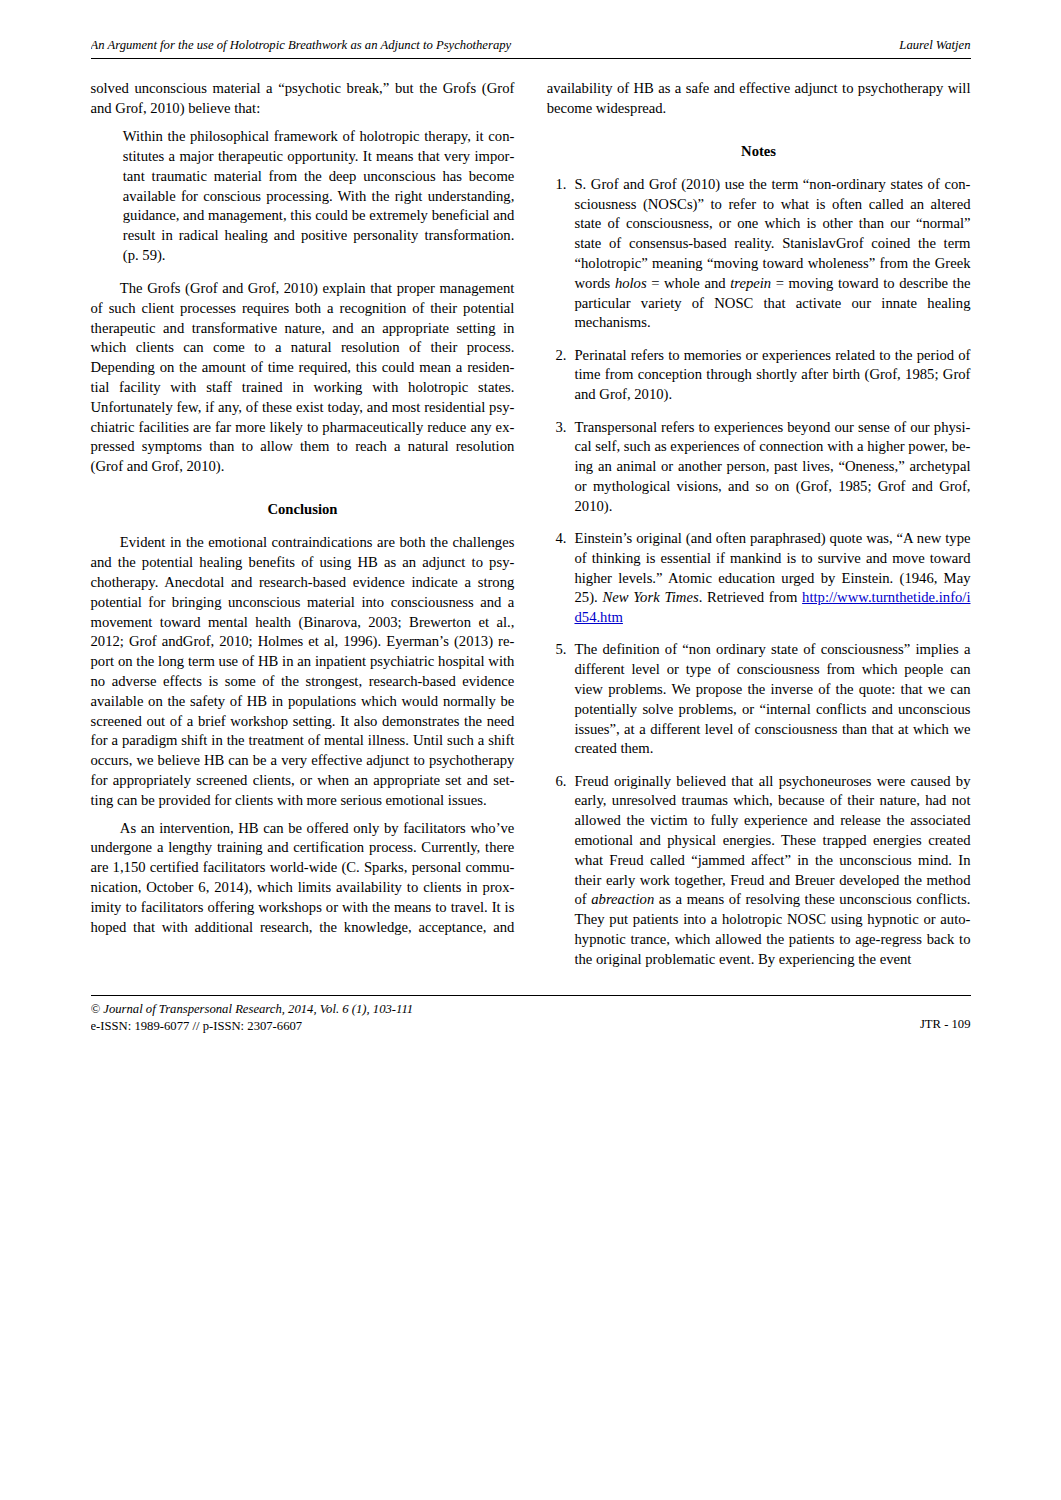An Argument for the use of Holotropic Breathwork as an Adjunct to Psychotherapy
Laurel Watjen
solved unconscious material a “psychotic break,” but the Grofs (Grof and Grof, 2010) believe that:
Within the philosophical framework of holotropic therapy, it constitutes a major therapeutic opportunity. It means that very important traumatic material from the deep unconscious has become available for conscious processing. With the right understanding, guidance, and management, this could be extremely beneficial and result in radical healing and positive personality transformation. (p. 59).
The Grofs (Grof and Grof, 2010) explain that proper management of such client processes requires both a recognition of their potential therapeutic and transformative nature, and an appropriate setting in which clients can come to a natural resolution of their process. Depending on the amount of time required, this could mean a residential facility with staff trained in working with holotropic states. Unfortunately few, if any, of these exist today, and most residential psychiatric facilities are far more likely to pharmaceutically reduce any expressed symptoms than to allow them to reach a natural resolution (Grof and Grof, 2010).
Conclusion
Evident in the emotional contraindications are both the challenges and the potential healing benefits of using HB as an adjunct to psychotherapy. Anecdotal and research-based evidence indicate a strong potential for bringing unconscious material into consciousness and a movement toward mental health (Binarova, 2003; Brewerton et al., 2012; Grof andGrof, 2010; Holmes et al, 1996). Eyerman’s (2013) report on the long term use of HB in an inpatient psychiatric hospital with no adverse effects is some of the strongest, research-based evidence available on the safety of HB in populations which would normally be screened out of a brief workshop setting. It also demonstrates the need for a paradigm shift in the treatment of mental illness. Until such a shift occurs, we believe HB can be a very effective adjunct to psychotherapy for appropriately screened clients, or when an appropriate set and setting can be provided for clients with more serious emotional issues.
As an intervention, HB can be offered only by facilitators who’ve undergone a lengthy training and certification process. Currently, there are 1,150 certified facilitators world-wide (C. Sparks, personal communication, October 6, 2014), which limits availability to clients in proximity to facilitators offering workshops or with the means to travel. It is hoped that with additional research, the knowledge, acceptance, and availability of HB as a safe and effective adjunct to psychotherapy will become widespread.
Notes
S. Grof and Grof (2010) use the term “non-ordinary states of consciousness (NOSCs)” to refer to what is often called an altered state of consciousness, or one which is other than our “normal” state of consensus-based reality. StanislavGrof coined the term “holotropic” meaning “moving toward wholeness” from the Greek words holos = whole and trepein = moving toward to describe the particular variety of NOSC that activate our innate healing mechanisms.
Perinatal refers to memories or experiences related to the period of time from conception through shortly after birth (Grof, 1985; Grof and Grof, 2010).
Transpersonal refers to experiences beyond our sense of our physical self, such as experiences of connection with a higher power, being an animal or another person, past lives, “Oneness,” archetypal or mythological visions, and so on (Grof, 1985; Grof and Grof, 2010).
Einstein’s original (and often paraphrased) quote was, “A new type of thinking is essential if mankind is to survive and move toward higher levels.” Atomic education urged by Einstein. (1946, May 25). New York Times. Retrieved from http://www.turnthetide.info/id54.htm
The definition of “non ordinary state of consciousness” implies a different level or type of consciousness from which people can view problems. We propose the inverse of the quote: that we can potentially solve problems, or “internal conflicts and unconscious issues”, at a different level of consciousness than that at which we created them.
Freud originally believed that all psychoneuroses were caused by early, unresolved traumas which, because of their nature, had not allowed the victim to fully experience and release the associated emotional and physical energies. These trapped energies created what Freud called “jammed affect” in the unconscious mind. In their early work together, Freud and Breuer developed the method of abreaction as a means of resolving these unconscious conflicts. They put patients into a holotropic NOSC using hypnotic or auto-hypnotic trance, which allowed the patients to age-regress back to the original problematic event. By experiencing the event
© Journal of Transpersonal Research, 2014, Vol. 6 (1), 103-111
e-ISSN: 1989-6077 // p-ISSN: 2307-6607
JTR - 109